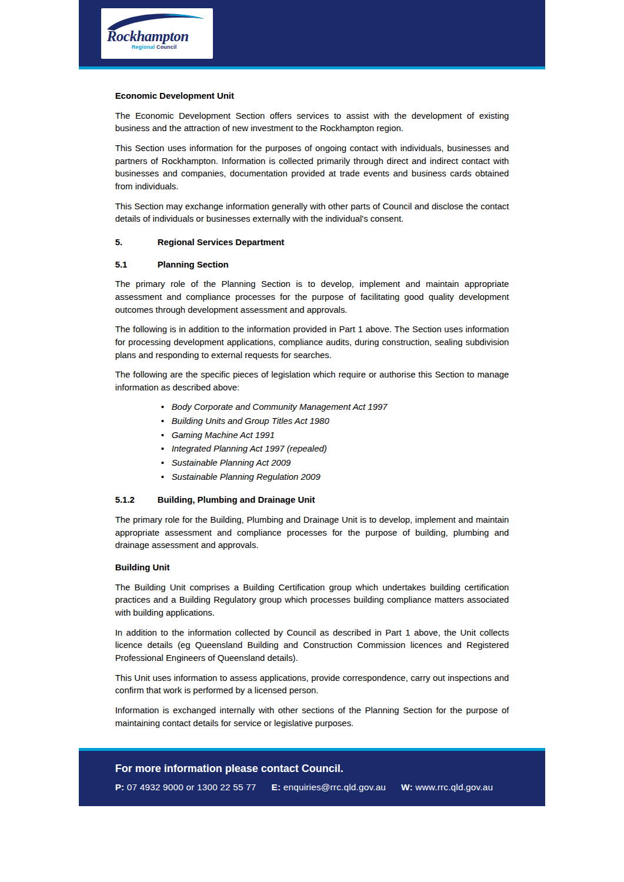Rockhampton
Regional Council
Economic Development Unit
The Economic Development Section offers services to assist with the development of existing business and the attraction of new investment to the Rockhampton region.
This Section uses information for the purposes of ongoing contact with individuals, businesses and partners of Rockhampton. Information is collected primarily through direct and indirect contact with businesses and companies, documentation provided at trade events and business cards obtained from individuals.
This Section may exchange information generally with other parts of Council and disclose the contact details of individuals or businesses externally with the individual's consent.
5. Regional Services Department
5.1 Planning Section
The primary role of the Planning Section is to develop, implement and maintain appropriate assessment and compliance processes for the purpose of facilitating good quality development outcomes through development assessment and approvals.
The following is in addition to the information provided in Part 1 above. The Section uses information for processing development applications, compliance audits, during construction, sealing subdivision plans and responding to external requests for searches.
The following are the specific pieces of legislation which require or authorise this Section to manage information as described above:
Body Corporate and Community Management Act 1997
Building Units and Group Titles Act 1980
Gaming Machine Act 1991
Integrated Planning Act 1997 (repealed)
Sustainable Planning Act 2009
Sustainable Planning Regulation 2009
5.1.2 Building, Plumbing and Drainage Unit
The primary role for the Building, Plumbing and Drainage Unit is to develop, implement and maintain appropriate assessment and compliance processes for the purpose of building, plumbing and drainage assessment and approvals.
Building Unit
The Building Unit comprises a Building Certification group which undertakes building certification practices and a Building Regulatory group which processes building compliance matters associated with building applications.
In addition to the information collected by Council as described in Part 1 above, the Unit collects licence details (eg Queensland Building and Construction Commission licences and Registered Professional Engineers of Queensland details).
This Unit uses information to assess applications, provide correspondence, carry out inspections and confirm that work is performed by a licensed person.
Information is exchanged internally with other sections of the Planning Section for the purpose of maintaining contact details for service or legislative purposes.
For more information please contact Council.
P: 07 4932 9000 or 1300 22 55 77 E: enquiries@rrc.qld.gov.au W: www.rrc.qld.gov.au